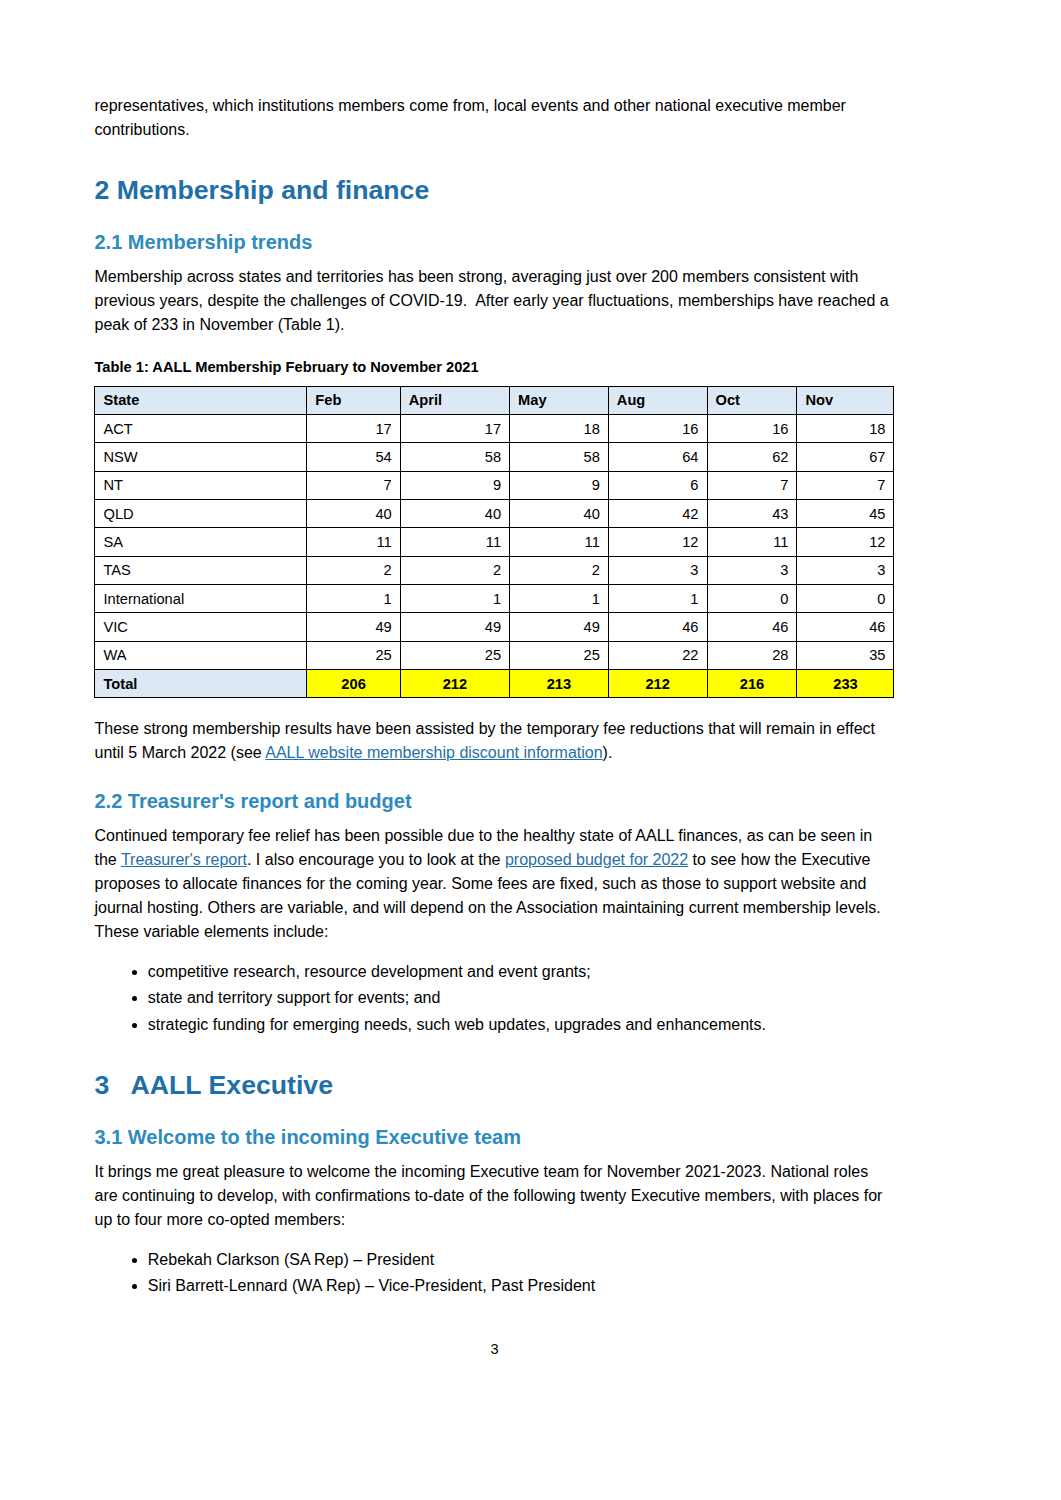representatives, which institutions members come from, local events and other national executive member contributions.
2 Membership and finance
2.1 Membership trends
Membership across states and territories has been strong, averaging just over 200 members consistent with previous years, despite the challenges of COVID-19. After early year fluctuations, memberships have reached a peak of 233 in November (Table 1).
Table 1: AALL Membership February to November 2021
| State | Feb | April | May | Aug | Oct | Nov |
| --- | --- | --- | --- | --- | --- | --- |
| ACT | 17 | 17 | 18 | 16 | 16 | 18 |
| NSW | 54 | 58 | 58 | 64 | 62 | 67 |
| NT | 7 | 9 | 9 | 6 | 7 | 7 |
| QLD | 40 | 40 | 40 | 42 | 43 | 45 |
| SA | 11 | 11 | 11 | 12 | 11 | 12 |
| TAS | 2 | 2 | 2 | 3 | 3 | 3 |
| International | 1 | 1 | 1 | 1 | 0 | 0 |
| VIC | 49 | 49 | 49 | 46 | 46 | 46 |
| WA | 25 | 25 | 25 | 22 | 28 | 35 |
| Total | 206 | 212 | 213 | 212 | 216 | 233 |
These strong membership results have been assisted by the temporary fee reductions that will remain in effect until 5 March 2022 (see AALL website membership discount information).
2.2 Treasurer's report and budget
Continued temporary fee relief has been possible due to the healthy state of AALL finances, as can be seen in the Treasurer's report. I also encourage you to look at the proposed budget for 2022 to see how the Executive proposes to allocate finances for the coming year. Some fees are fixed, such as those to support website and journal hosting. Others are variable, and will depend on the Association maintaining current membership levels. These variable elements include:
competitive research, resource development and event grants;
state and territory support for events; and
strategic funding for emerging needs, such web updates, upgrades and enhancements.
3 AALL Executive
3.1 Welcome to the incoming Executive team
It brings me great pleasure to welcome the incoming Executive team for November 2021-2023. National roles are continuing to develop, with confirmations to-date of the following twenty Executive members, with places for up to four more co-opted members:
Rebekah Clarkson (SA Rep) – President
Siri Barrett-Lennard (WA Rep) – Vice-President, Past President
3